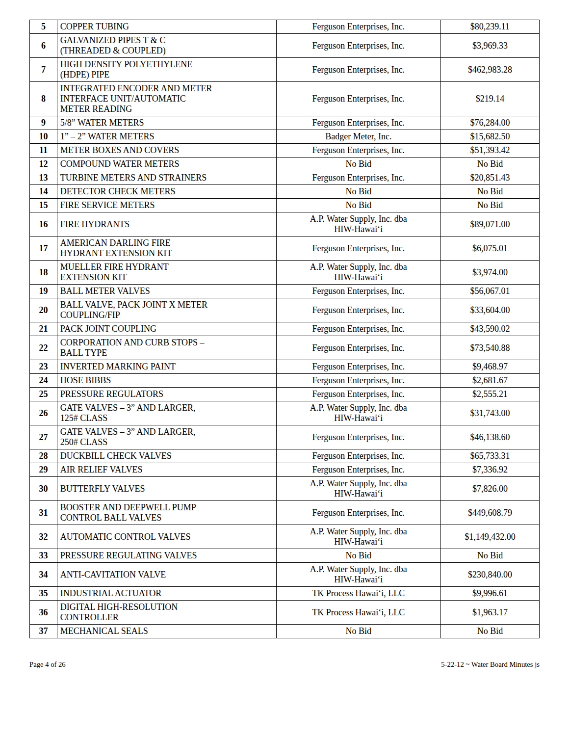| 5 | COPPER TUBING | Ferguson Enterprises, Inc. | $80,239.11 |
| 6 | GALVANIZED PIPES T & C (THREADED & COUPLED) | Ferguson Enterprises, Inc. | $3,969.33 |
| 7 | HIGH DENSITY POLYETHYLENE (HDPE) PIPE | Ferguson Enterprises, Inc. | $462,983.28 |
| 8 | INTEGRATED ENCODER AND METER INTERFACE UNIT/AUTOMATIC METER READING | Ferguson Enterprises, Inc. | $219.14 |
| 9 | 5/8” WATER METERS | Ferguson Enterprises, Inc. | $76,284.00 |
| 10 | 1” – 2” WATER METERS | Badger Meter, Inc. | $15,682.50 |
| 11 | METER BOXES AND COVERS | Ferguson Enterprises, Inc. | $51,393.42 |
| 12 | COMPOUND WATER METERS | No Bid | No Bid |
| 13 | TURBINE METERS AND STRAINERS | Ferguson Enterprises, Inc. | $20,851.43 |
| 14 | DETECTOR CHECK METERS | No Bid | No Bid |
| 15 | FIRE SERVICE METERS | No Bid | No Bid |
| 16 | FIRE HYDRANTS | A.P. Water Supply, Inc. dba HIW-Hawai‘i | $89,071.00 |
| 17 | AMERICAN DARLING FIRE HYDRANT EXTENSION KIT | Ferguson Enterprises, Inc. | $6,075.01 |
| 18 | MUELLER FIRE HYDRANT EXTENSION KIT | A.P. Water Supply, Inc. dba HIW-Hawai‘i | $3,974.00 |
| 19 | BALL METER VALVES | Ferguson Enterprises, Inc. | $56,067.01 |
| 20 | BALL VALVE, PACK JOINT X METER COUPLING/FIP | Ferguson Enterprises, Inc. | $33,604.00 |
| 21 | PACK JOINT COUPLING | Ferguson Enterprises, Inc. | $43,590.02 |
| 22 | CORPORATION AND CURB STOPS – BALL TYPE | Ferguson Enterprises, Inc. | $73,540.88 |
| 23 | INVERTED MARKING PAINT | Ferguson Enterprises, Inc. | $9,468.97 |
| 24 | HOSE BIBBS | Ferguson Enterprises, Inc. | $2,681.67 |
| 25 | PRESSURE REGULATORS | Ferguson Enterprises, Inc. | $2,555.21 |
| 26 | GATE VALVES – 3” AND LARGER, 125# CLASS | A.P. Water Supply, Inc. dba HIW-Hawai‘i | $31,743.00 |
| 27 | GATE VALVES – 3” AND LARGER, 250# CLASS | Ferguson Enterprises, Inc. | $46,138.60 |
| 28 | DUCKBILL CHECK VALVES | Ferguson Enterprises, Inc. | $65,733.31 |
| 29 | AIR RELIEF VALVES | Ferguson Enterprises, Inc. | $7,336.92 |
| 30 | BUTTERFLY VALVES | A.P. Water Supply, Inc. dba HIW-Hawai‘i | $7,826.00 |
| 31 | BOOSTER AND DEEPWELL PUMP CONTROL BALL VALVES | Ferguson Enterprises, Inc. | $449,608.79 |
| 32 | AUTOMATIC CONTROL VALVES | A.P. Water Supply, Inc. dba HIW-Hawai‘i | $1,149,432.00 |
| 33 | PRESSURE REGULATING VALVES | No Bid | No Bid |
| 34 | ANTI-CAVITATION VALVE | A.P. Water Supply, Inc. dba HIW-Hawai‘i | $230,840.00 |
| 35 | INDUSTRIAL ACTUATOR | TK Process Hawai‘i, LLC | $9,996.61 |
| 36 | DIGITAL HIGH-RESOLUTION CONTROLLER | TK Process Hawai‘i, LLC | $1,963.17 |
| 37 | MECHANICAL SEALS | No Bid | No Bid |
Page 4 of 26 5-22-12 ~ Water Board Minutes js